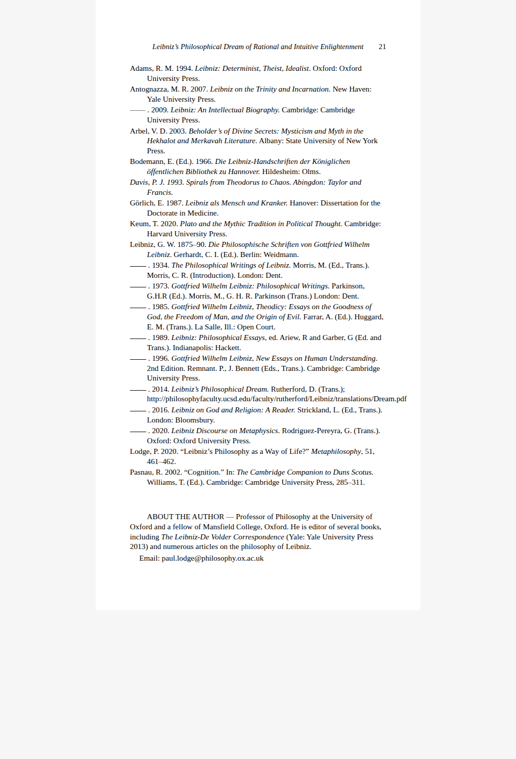Leibniz’s Philosophical Dream of Rational and Intuitive Enlightenment 21
Adams, R. M. 1994. Leibniz: Determinist, Theist, Idealist. Oxford: Oxford University Press.
Antognazza, M. R. 2007. Leibniz on the Trinity and Incarnation. New Haven: Yale University Press.
—— . 2009. Leibniz: An Intellectual Biography. Cambridge: Cambridge University Press.
Arbel, V. D. 2003. Beholder’s of Divine Secrets: Mysticism and Myth in the Hekhalot and Merkavah Literature. Albany: State University of New York Press.
Bodemann, E. (Ed.). 1966. Die Leibniz-Handschriften der Königlichen öffentlichen Bibliothek zu Hannover. Hildesheim: Olms.
Davis, P. J. 1993. Spirals from Theodorus to Chaos. Abingdon: Taylor and Francis.
Görlich, E. 1987. Leibniz als Mensch und Kranker. Hanover: Dissertation for the Doctorate in Medicine.
Keum, T. 2020. Plato and the Mythic Tradition in Political Thought. Cambridge: Harvard University Press.
Leibniz, G. W. 1875–90. Die Philosophische Schriften von Gottfried Wilhelm Leibniz. Gerhardt, C. I. (Ed.). Berlin: Weidmann.
. 1934. The Philosophical Writings of Leibniz. Morris, M. (Ed., Trans.). Morris, C. R. (Introduction). London: Dent.
. 1973. Gottfried Wilhelm Leibniz: Philosophical Writings. Parkinson, G.H.R (Ed.). Morris, M., G. H. R. Parkinson (Trans.) London: Dent.
. 1985. Gottfried Wilhelm Leibniz, Theodicy: Essays on the Goodness of God, the Freedom of Man, and the Origin of Evil. Farrar, A. (Ed.). Huggard, E. M. (Trans.). La Salle, Ill.: Open Court.
. 1989. Leibniz: Philosophical Essays, ed. Ariew, R and Garber, G (Ed. and Trans.). Indianapolis: Hackett.
. 1996. Gottfried Wilhelm Leibniz, New Essays on Human Understanding. 2nd Edition. Remnant. P., J. Bennett (Eds., Trans.). Cambridge: Cambridge University Press.
. 2014. Leibniz’s Philosophical Dream. Rutherford, D. (Trans.); http://philosophyfaculty.ucsd.edu/faculty/rutherford/Leibniz/translations/Dream.pdf
. 2016. Leibniz on God and Religion: A Reader. Strickland, L. (Ed., Trans.). London: Bloomsbury.
. 2020. Leibniz Discourse on Metaphysics. Rodriguez-Pereyra, G. (Trans.). Oxford: Oxford University Press.
Lodge, P. 2020. “Leibniz’s Philosophy as a Way of Life?” Metaphilosophy, 51, 461–462.
Pasnau, R. 2002. “Cognition.” In: The Cambridge Companion to Duns Scotus. Williams, T. (Ed.). Cambridge: Cambridge University Press, 285–311.
ABOUT THE AUTHOR — Professor of Philosophy at the University of Oxford and a fellow of Mansfield College, Oxford. He is editor of several books, including The Leibniz-De Volder Correspondence (Yale: Yale University Press 2013) and numerous articles on the philosophy of Leibniz.
Email: paul.lodge@philosophy.ox.ac.uk